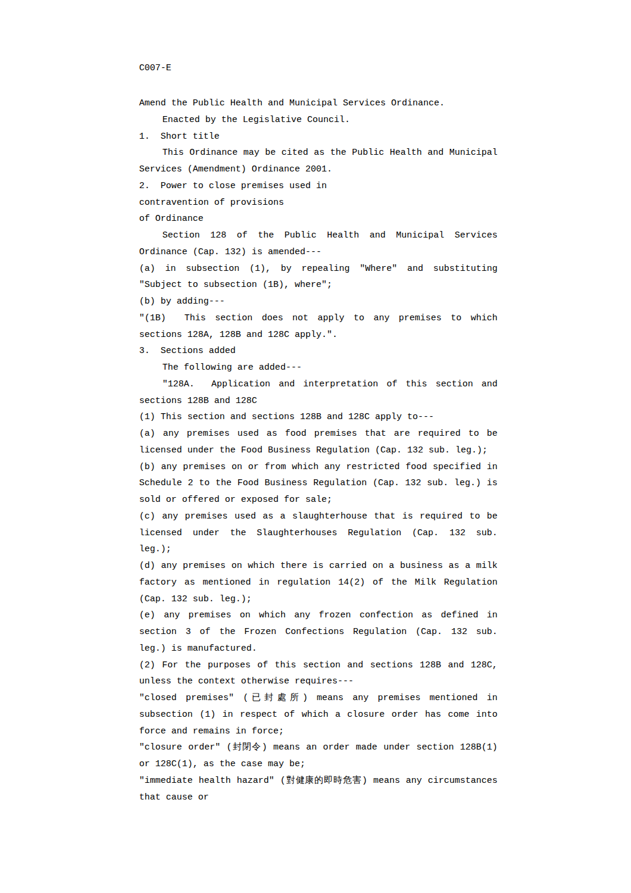C007-E
Amend the Public Health and Municipal Services Ordinance.
Enacted by the Legislative Council.
1. Short title
This Ordinance may be cited as the Public Health and Municipal Services (Amendment) Ordinance 2001.
2. Power to close premises used in
contravention of provisions
of Ordinance
Section 128 of the Public Health and Municipal Services Ordinance (Cap. 132) is amended---
(a) in subsection (1), by repealing "Where" and substituting "Subject to subsection (1B), where";
(b) by adding---
"(1B) This section does not apply to any premises to which sections 128A, 128B and 128C apply.".
3. Sections added
The following are added---
"128A. Application and interpretation of this section and sections 128B and 128C
(1) This section and sections 128B and 128C apply to---
(a) any premises used as food premises that are required to be licensed under the Food Business Regulation (Cap. 132 sub. leg.);
(b) any premises on or from which any restricted food specified in Schedule 2 to the Food Business Regulation (Cap. 132 sub. leg.) is sold or offered or exposed for sale;
(c) any premises used as a slaughterhouse that is required to be licensed under the Slaughterhouses Regulation (Cap. 132 sub. leg.);
(d) any premises on which there is carried on a business as a milk factory as mentioned in regulation 14(2) of the Milk Regulation (Cap. 132 sub. leg.);
(e) any premises on which any frozen confection as defined in section 3 of the Frozen Confections Regulation (Cap. 132 sub. leg.) is manufactured.
(2) For the purposes of this section and sections 128B and 128C, unless the context otherwise requires---
"closed premises" (已封處所) means any premises mentioned in subsection (1) in respect of which a closure order has come into force and remains in force;
"closure order" (封閉令) means an order made under section 128B(1) or 128C(1), as the case may be;
"immediate health hazard" (對健康的即時危害) means any circumstances that cause or